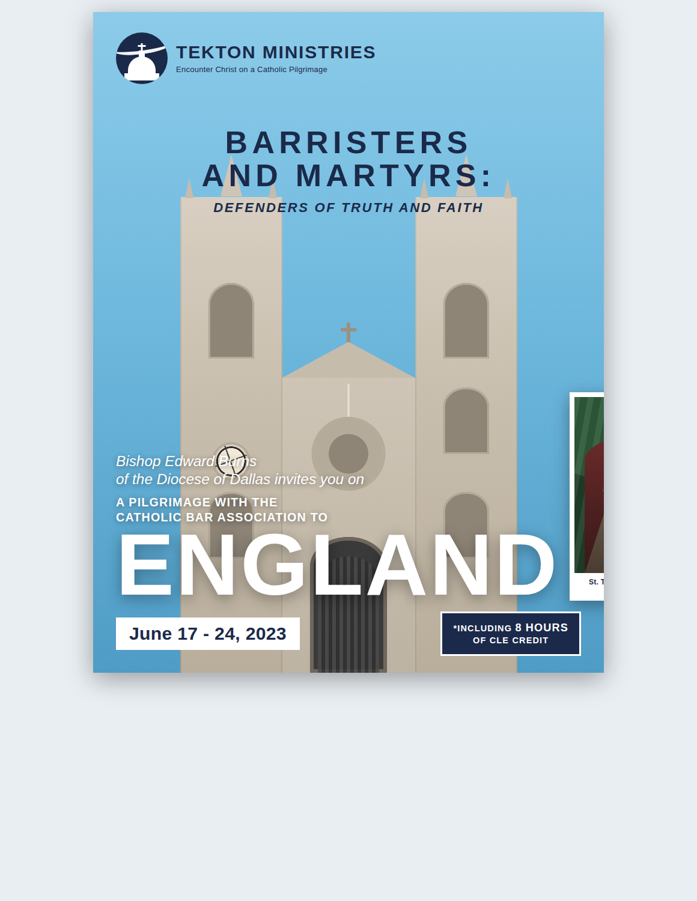TEKTON MINISTRIES
Encounter Christ on a Catholic Pilgrimage
Barristers
and Martyrs:
Defenders of Truth and Faith
Bishop Edward Burns
of the Diocese of Dallas invites you on
A Pilgrimage with the
Catholic Bar Association to
ENGLAND
St. Thomas More, Patron Saint of Lawyers
June 17 - 24, 2023
*Including 8 Hours
of CLE Credit